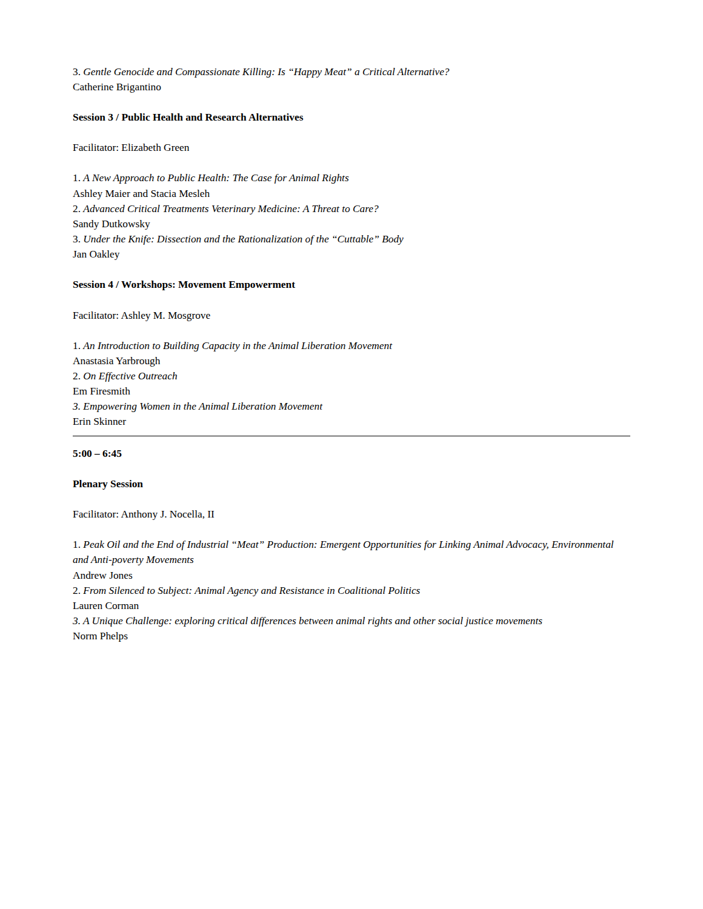3. Gentle Genocide and Compassionate Killing: Is “Happy Meat” a Critical Alternative?
Catherine Brigantino
Session 3 / Public Health and Research Alternatives
Facilitator: Elizabeth Green
1. A New Approach to Public Health: The Case for Animal Rights
Ashley Maier and Stacia Mesleh
2. Advanced Critical Treatments Veterinary Medicine: A Threat to Care?
Sandy Dutkowsky
3. Under the Knife: Dissection and the Rationalization of the “Cuttable” Body
Jan Oakley
Session 4 / Workshops: Movement Empowerment
Facilitator: Ashley M. Mosgrove
1. An Introduction to Building Capacity in the Animal Liberation Movement
Anastasia Yarbrough
2. On Effective Outreach
Em Firesmith
3. Empowering Women in the Animal Liberation Movement
Erin Skinner
5:00 – 6:45
Plenary Session
Facilitator: Anthony J. Nocella, II
1. Peak Oil and the End of Industrial “Meat” Production: Emergent Opportunities for Linking Animal Advocacy, Environmental and Anti-poverty Movements
Andrew Jones
2. From Silenced to Subject: Animal Agency and Resistance in Coalitional Politics
Lauren Corman
3. A Unique Challenge: exploring critical differences between animal rights and other social justice movements
Norm Phelps